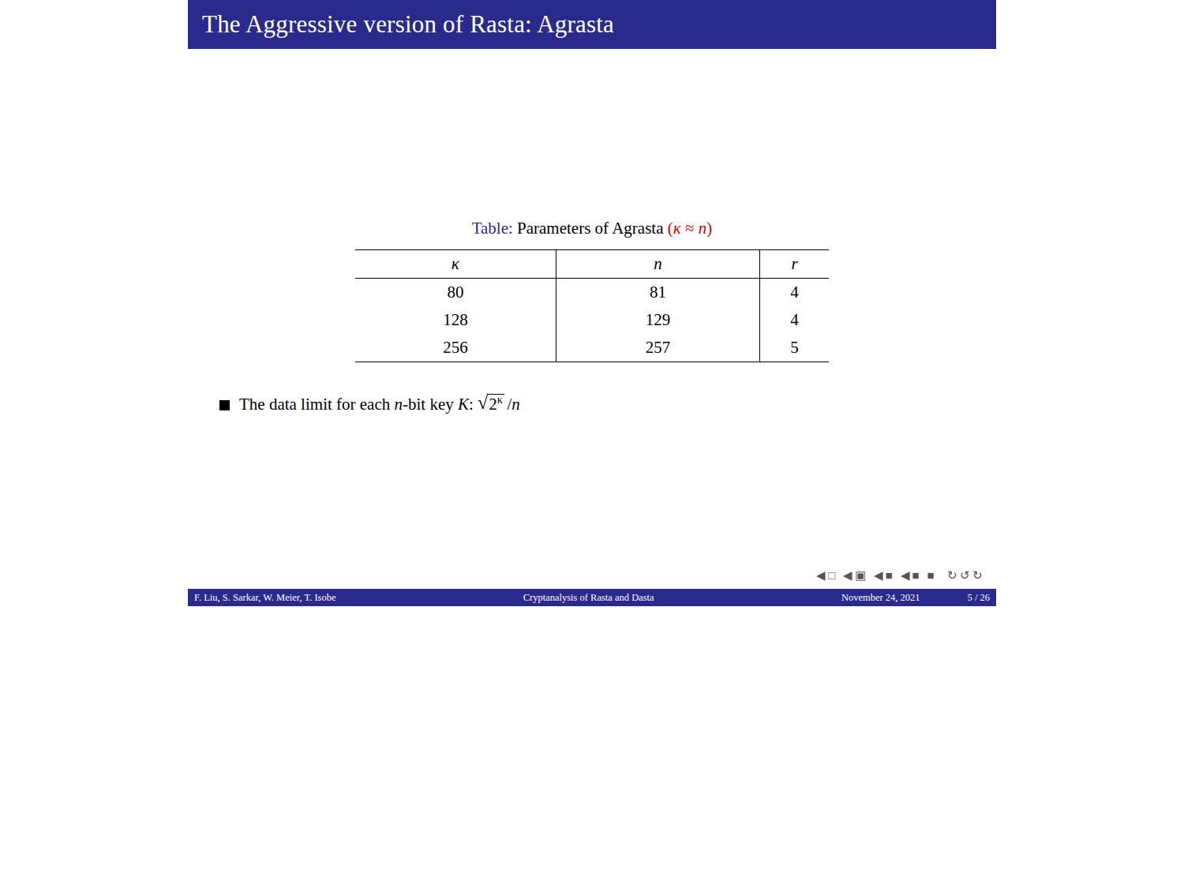The Aggressive version of Rasta: Agrasta
Table: Parameters of Agrasta (κ ≈ n)
| κ | n | r |
| --- | --- | --- |
| 80 | 81 | 4 |
| 128 | 129 | 4 |
| 256 | 257 | 5 |
The data limit for each n-bit key K: 2κ/n
◀□ ◀▣ ◀■ ◀■ ■ ↻↺↻
F. Liu, S. Sarkar, W. Meier, T. Isobe
Cryptanalysis of Rasta and Dasta
November 24, 20215 / 26